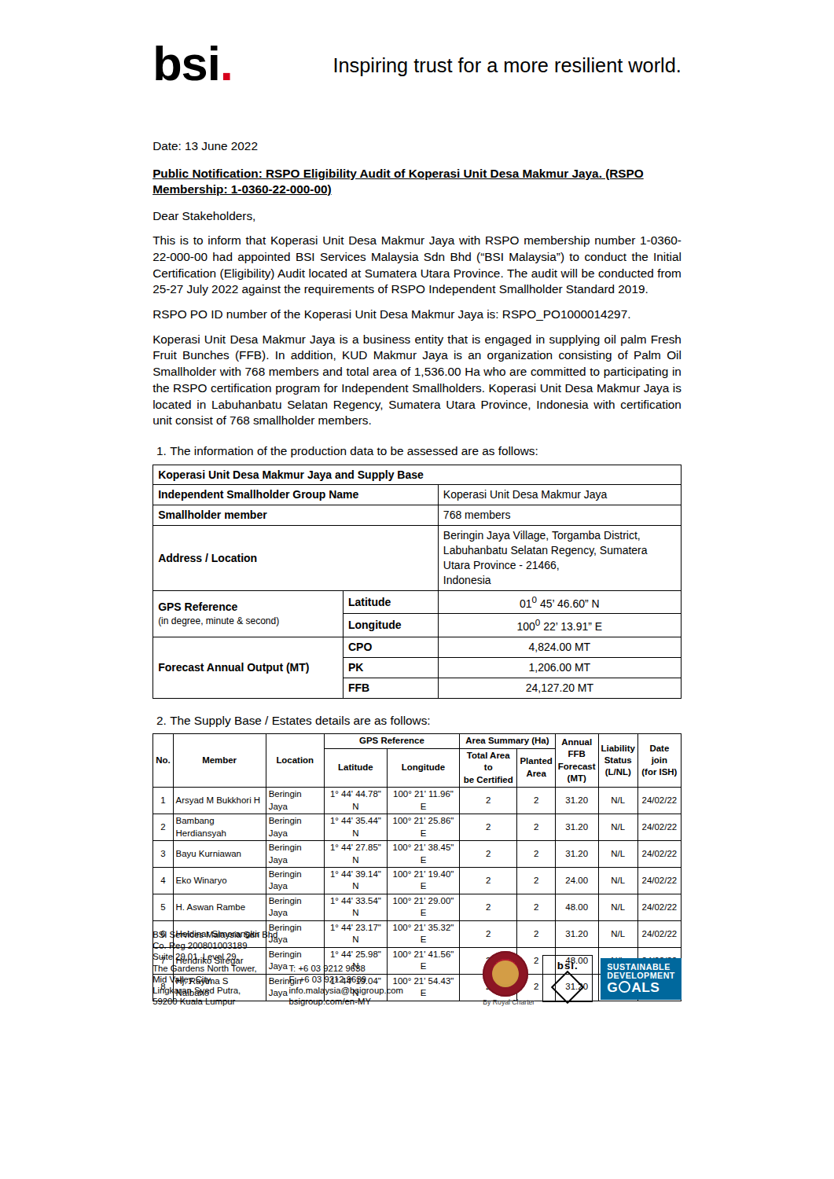bsi.
Inspiring trust for a more resilient world.
Date: 13 June 2022
Public Notification: RSPO Eligibility Audit of Koperasi Unit Desa Makmur Jaya. (RSPO Membership: 1-0360-22-000-00)
Dear Stakeholders,
This is to inform that Koperasi Unit Desa Makmur Jaya with RSPO membership number 1-0360-22-000-00 had appointed BSI Services Malaysia Sdn Bhd (“BSI Malaysia”) to conduct the Initial Certification (Eligibility) Audit located at Sumatera Utara Province. The audit will be conducted from 25-27 July 2022 against the requirements of RSPO Independent Smallholder Standard 2019.
RSPO PO ID number of the Koperasi Unit Desa Makmur Jaya is: RSPO_PO1000014297.
Koperasi Unit Desa Makmur Jaya is a business entity that is engaged in supplying oil palm Fresh Fruit Bunches (FFB). In addition, KUD Makmur Jaya is an organization consisting of Palm Oil Smallholder with 768 members and total area of 1,536.00 Ha who are committed to participating in the RSPO certification program for Independent Smallholders. Koperasi Unit Desa Makmur Jaya is located in Labuhanbatu Selatan Regency, Sumatera Utara Province, Indonesia with certification unit consist of 768 smallholder members.
The information of the production data to be assessed are as follows:
| Koperasi Unit Desa Makmur Jaya and Supply Base |
| Independent Smallholder Group Name | Koperasi Unit Desa Makmur Jaya |
| Smallholder member | 768 members |
| Address / Location | Beringin Jaya Village, Torgamba District, Labuhanbatu Selatan Regency, Sumatera Utara Province - 21466, Indonesia |
| GPS Reference (in degree, minute & second) | Latitude | 01 0 45’ 46.60” N |
| Longitude | 100 0 22’ 13.91” E |
| Forecast Annual Output (MT) | CPO | 4,824.00 MT |
| PK | 1,206.00 MT |
| FFB | 24,127.20 MT |
The Supply Base / Estates details are as follows:
| No. | Member | Location | GPS Reference | Area Summary (Ha) | Annual FFB Forecast (MT) | Liability Status (L/NL) | Date join (for ISH) |
| --- | --- | --- | --- | --- | --- | --- | --- |
| Latitude | Longitude | Total Area to be Certified | Planted Area |
| 1 | Arsyad M Bukkhori H | Beringin Jaya | 1° 44' 44.78" N | 100° 21' 11.96" E | 2 | 2 | 31.20 | N/L | 24/02/22 |
| 2 | Bambang Herdiansyah | Beringin Jaya | 1° 44' 35.44" N | 100° 21' 25.86" E | 2 | 2 | 31.20 | N/L | 24/02/22 |
| 3 | Bayu Kurniawan | Beringin Jaya | 1° 44' 27.85" N | 100° 21' 38.45" E | 2 | 2 | 31.20 | N/L | 24/02/22 |
| 4 | Eko Winaryo | Beringin Jaya | 1° 44' 39.14" N | 100° 21' 19.40" E | 2 | 2 | 24.00 | N/L | 24/02/22 |
| 5 | H. Aswan Rambe | Beringin Jaya | 1° 44' 33.54" N | 100° 21' 29.00" E | 2 | 2 | 48.00 | N/L | 24/02/22 |
| 6 | Heldinar Simorangkir | Beringin Jaya | 1° 44' 23.17" N | 100° 21' 35.32" E | 2 | 2 | 31.20 | N/L | 24/02/22 |
| 7 | Hendriko Siregar | Beringin Jaya | 1° 44' 25.98" N | 100° 21' 41.56" E | 2 | 2 | 48.00 | N/L | 24/02/22 |
| 8 | Hj. Rayima S Naibaho | Beringin Jaya | 1° 44' 19.04" N | 100° 21' 54.43" E | 2 | 2 | 31.20 | N/L | 24/02/22 |
BSI Services Malaysia Sdn Bhd
Co. Reg 200801003189
Suite 29.01 Level 29,
The Gardens North Tower,
Mid Valley City,
Lingkaran Syed Putra,
59200 Kuala Lumpur
T: +6 03 9212 9638
F: +6 03 9212 9639
info.malaysia@bsigroup.com
bsigroup.com/en-MY
By Royal Charter
bsi.
SUSTAINABLE
DEVELOPMENT
G ALS